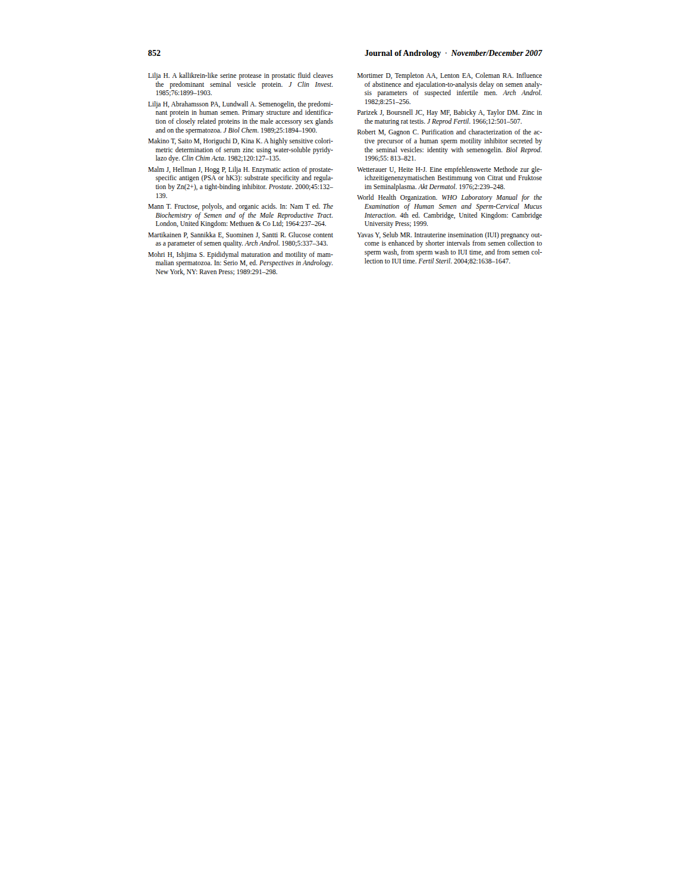852 Journal of Andrology·November/December 2007
Lilja H. A kallikrein-like serine protease in prostatic fluid cleaves the predominant seminal vesicle protein. J Clin Invest. 1985;76:1899–1903.
Lilja H, Abrahamsson PA, Lundwall A. Semenogelin, the predominant protein in human semen. Primary structure and identification of closely related proteins in the male accessory sex glands and on the spermatozoa. J Biol Chem. 1989;25:1894–1900.
Makino T, Saito M, Horiguchi D, Kina K. A highly sensitive colorimetric determination of serum zinc using water-soluble pyridylazo dye. Clin Chim Acta. 1982;120:127–135.
Malm J, Hellman J, Hogg P, Lilja H. Enzymatic action of prostate-specific antigen (PSA or hK3): substrate specificity and regulation by Zn(2+), a tight-binding inhibitor. Prostate. 2000;45:132–139.
Mann T. Fructose, polyols, and organic acids. In: Nam T ed. The Biochemistry of Semen and of the Male Reproductive Tract. London, United Kingdom: Methuen & Co Ltd; 1964:237–264.
Martikainen P, Sannikka E, Suominen J, Santti R. Glucose content as a parameter of semen quality. Arch Androl. 1980;5:337–343.
Mohri H, Ishjima S. Epididymal maturation and motility of mammalian spermatozoa. In: Serio M, ed. Perspectives in Andrology. New York, NY: Raven Press; 1989:291–298.
Mortimer D, Templeton AA, Lenton EA, Coleman RA. Influence of abstinence and ejaculation-to-analysis delay on semen analysis parameters of suspected infertile men. Arch Androl. 1982;8:251–256.
Parizek J, Boursnell JC, Hay MF, Babicky A, Taylor DM. Zinc in the maturing rat testis. J Reprod Fertil. 1966;12:501–507.
Robert M, Gagnon C. Purification and characterization of the active precursor of a human sperm motility inhibitor secreted by the seminal vesicles: identity with semenogelin. Biol Reprod. 1996;55: 813–821.
Wetterauer U, Heite H-J. Eine empfehlenswerte Methode zur gleichzeitigenenzymatischen Bestimmung von Citrat und Fruktose im Seminalplasma. Akt Dermatol. 1976;2:239–248.
World Health Organization. WHO Laboratory Manual for the Examination of Human Semen and Sperm-Cervical Mucus Interaction. 4th ed. Cambridge, United Kingdom: Cambridge University Press; 1999.
Yavas Y, Selub MR. Intrauterine insemination (IUI) pregnancy outcome is enhanced by shorter intervals from semen collection to sperm wash, from sperm wash to IUI time, and from semen collection to IUI time. Fertil Steril. 2004;82:1638–1647.